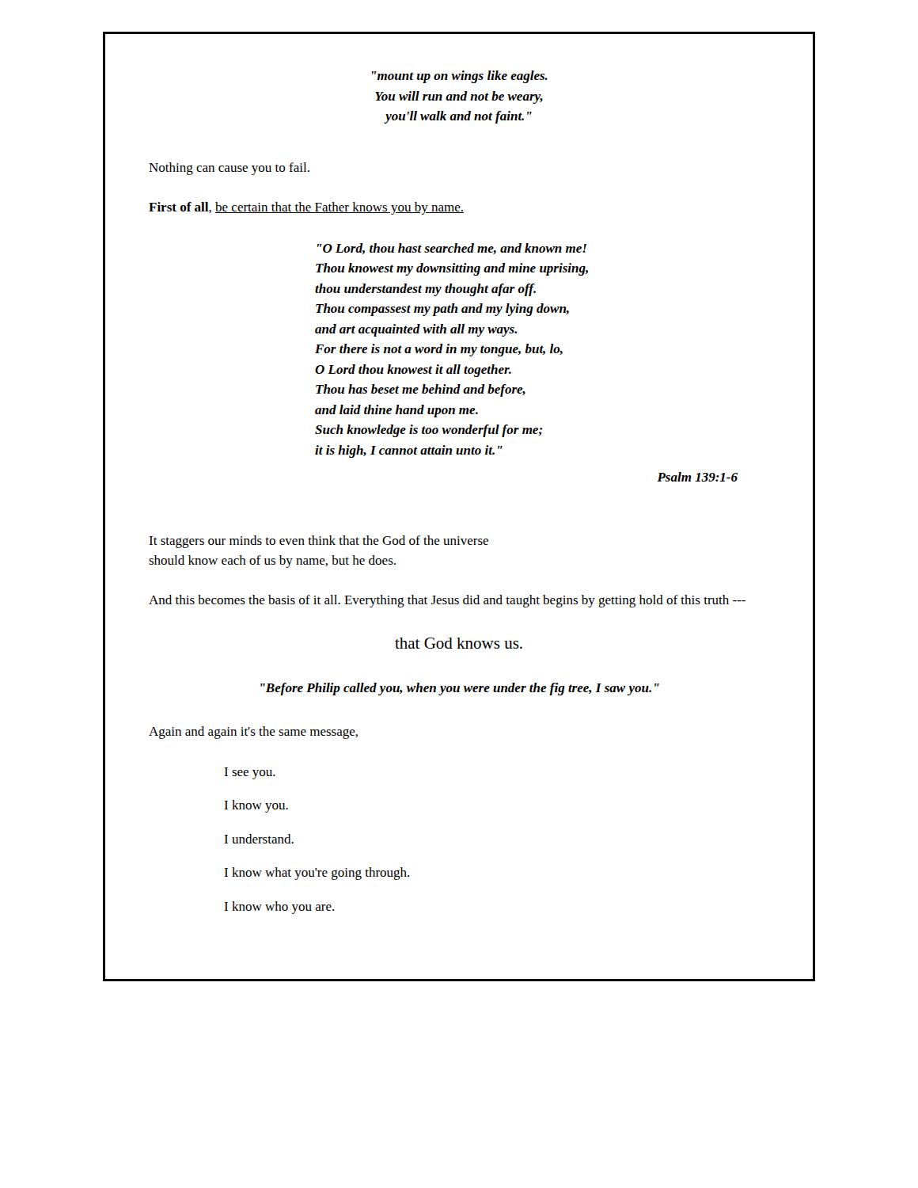"mount up on wings like eagles.
You will run and not be weary,
you'll walk and not faint."
Nothing can cause you to fail.
First of all, be certain that the Father knows you by name.
"O Lord, thou hast searched me, and known me!
Thou knowest my downsitting and mine uprising,
thou understandest my thought afar off.
Thou compassest my path and my lying down,
and art acquainted with all my ways.
For there is not a word in my tongue, but, lo,
O Lord thou knowest it all together.
Thou has beset me behind and before,
and laid thine hand upon me.
Such knowledge is too wonderful for me;
it is high, I cannot attain unto it."
Psalm 139:1-6
It staggers our minds to even think that the God of the universe
should know each of us by name, but he does.
And this becomes the basis of it all. Everything that Jesus did and taught begins by getting hold of this truth ---
that God knows us.
"Before Philip called you, when you were under the fig tree, I saw you."
Again and again it's the same message,
I see you.
I know you.
I understand.
I know what you're going through.
I know who you are.